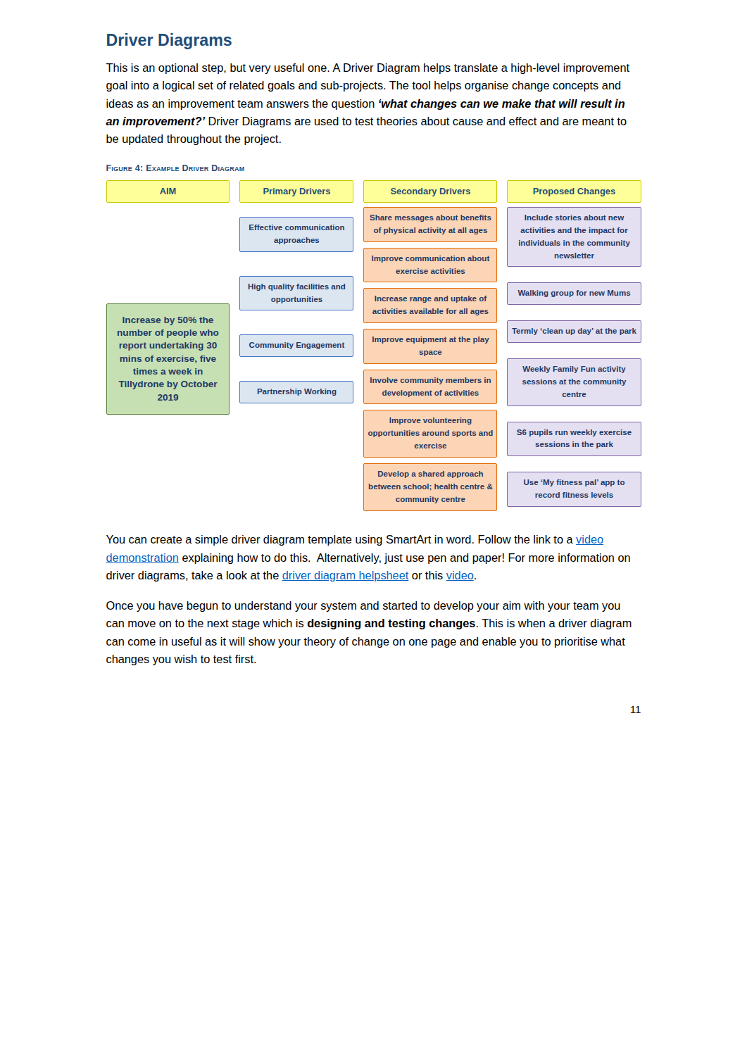Driver Diagrams
This is an optional step, but very useful one. A Driver Diagram helps translate a high-level improvement goal into a logical set of related goals and sub-projects. The tool helps organise change concepts and ideas as an improvement team answers the question ‘what changes can we make that will result in an improvement?’ Driver Diagrams are used to test theories about cause and effect and are meant to be updated throughout the project.
Figure 4: Example Driver Diagram
AIM
Primary Drivers
Secondary Drivers
Proposed Changes
Increase by 50% the number of people who report undertaking 30 mins of exercise, five times a week in Tillydrone by October 2019
Effective communication approaches
High quality facilities and opportunities
Community Engagement
Partnership Working
Share messages about benefits of physical activity at all ages
Improve communication about exercise activities
Increase range and uptake of activities available for all ages
Improve equipment at the play space
Involve community members in development of activities
Improve volunteering opportunities around sports and exercise
Develop a shared approach between school; health centre & community centre
Include stories about new activities and the impact for individuals in the community newsletter
Walking group for new Mums
Termly ‘clean up day’ at the park
Weekly Family Fun activity sessions at the community centre
S6 pupils run weekly exercise sessions in the park
Use ‘My fitness pal’ app to record fitness levels
You can create a simple driver diagram template using SmartArt in word. Follow the link to a video demonstration explaining how to do this. Alternatively, just use pen and paper! For more information on driver diagrams, take a look at the driver diagram helpsheet or this video.
Once you have begun to understand your system and started to develop your aim with your team you can move on to the next stage which is designing and testing changes. This is when a driver diagram can come in useful as it will show your theory of change on one page and enable you to prioritise what changes you wish to test first.
11